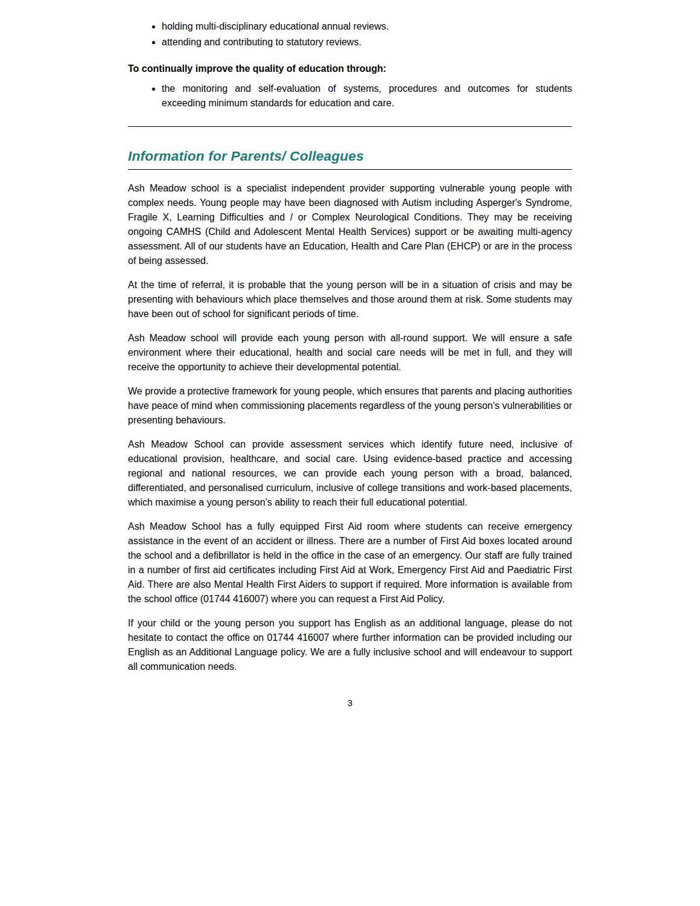holding multi-disciplinary educational annual reviews.
attending and contributing to statutory reviews.
To continually improve the quality of education through:
the monitoring and self-evaluation of systems, procedures and outcomes for students exceeding minimum standards for education and care.
Information for Parents/ Colleagues
Ash Meadow school is a specialist independent provider supporting vulnerable young people with complex needs. Young people may have been diagnosed with Autism including Asperger's Syndrome, Fragile X, Learning Difficulties and / or Complex Neurological Conditions. They may be receiving ongoing CAMHS (Child and Adolescent Mental Health Services) support or be awaiting multi-agency assessment. All of our students have an Education, Health and Care Plan (EHCP) or are in the process of being assessed.
At the time of referral, it is probable that the young person will be in a situation of crisis and may be presenting with behaviours which place themselves and those around them at risk. Some students may have been out of school for significant periods of time.
Ash Meadow school will provide each young person with all-round support. We will ensure a safe environment where their educational, health and social care needs will be met in full, and they will receive the opportunity to achieve their developmental potential.
We provide a protective framework for young people, which ensures that parents and placing authorities have peace of mind when commissioning placements regardless of the young person's vulnerabilities or presenting behaviours.
Ash Meadow School can provide assessment services which identify future need, inclusive of educational provision, healthcare, and social care. Using evidence-based practice and accessing regional and national resources, we can provide each young person with a broad, balanced, differentiated, and personalised curriculum, inclusive of college transitions and work-based placements, which maximise a young person's ability to reach their full educational potential.
Ash Meadow School has a fully equipped First Aid room where students can receive emergency assistance in the event of an accident or illness. There are a number of First Aid boxes located around the school and a defibrillator is held in the office in the case of an emergency. Our staff are fully trained in a number of first aid certificates including First Aid at Work, Emergency First Aid and Paediatric First Aid. There are also Mental Health First Aiders to support if required. More information is available from the school office (01744 416007) where you can request a First Aid Policy.
If your child or the young person you support has English as an additional language, please do not hesitate to contact the office on 01744 416007 where further information can be provided including our English as an Additional Language policy. We are a fully inclusive school and will endeavour to support all communication needs.
3